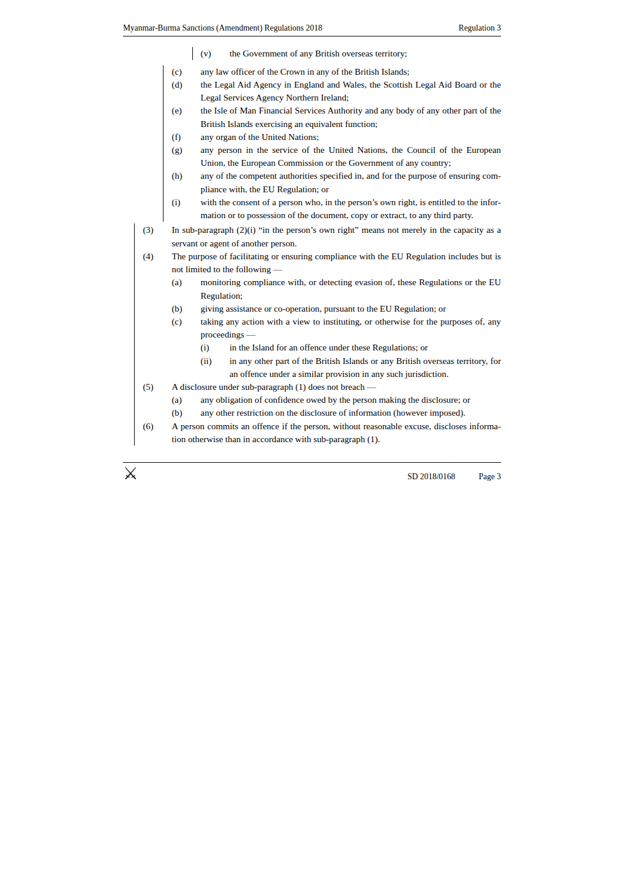Myanmar-Burma Sanctions (Amendment) Regulations 2018
Regulation 3
(v)
the Government of any British overseas territory;
(c)
any law officer of the Crown in any of the British Islands;
(d)
the Legal Aid Agency in England and Wales, the Scottish Legal Aid Board or the Legal Services Agency Northern Ireland;
(e)
the Isle of Man Financial Services Authority and any body of any other part of the British Islands exercising an equivalent function;
(f)
any organ of the United Nations;
(g)
any person in the service of the United Nations, the Council of the European Union, the European Commission or the Government of any country;
(h)
any of the competent authorities specified in, and for the purpose of ensuring compliance with, the EU Regulation; or
(i)
with the consent of a person who, in the person’s own right, is entitled to the information or to possession of the document, copy or extract, to any third party.
(3)
In sub-paragraph (2)(i) “in the person’s own right” means not merely in the capacity as a servant or agent of another person.
(4)
The purpose of facilitating or ensuring compliance with the EU Regulation includes but is not limited to the following —
(a)
monitoring compliance with, or detecting evasion of, these Regulations or the EU Regulation;
(b)
giving assistance or co-operation, pursuant to the EU Regulation; or
(c)
taking any action with a view to instituting, or otherwise for the purposes of, any proceedings —
(i)
in the Island for an offence under these Regulations; or
(ii)
in any other part of the British Islands or any British overseas territory, for an offence under a similar provision in any such jurisdiction.
(5)
A disclosure under sub-paragraph (1) does not breach —
(a)
any obligation of confidence owed by the person making the disclosure; or
(b)
any other restriction on the disclosure of information (however imposed).
(6)
A person commits an offence if the person, without reasonable excuse, discloses information otherwise than in accordance with sub-paragraph (1).
⚔
SD 2018/0168
Page 3